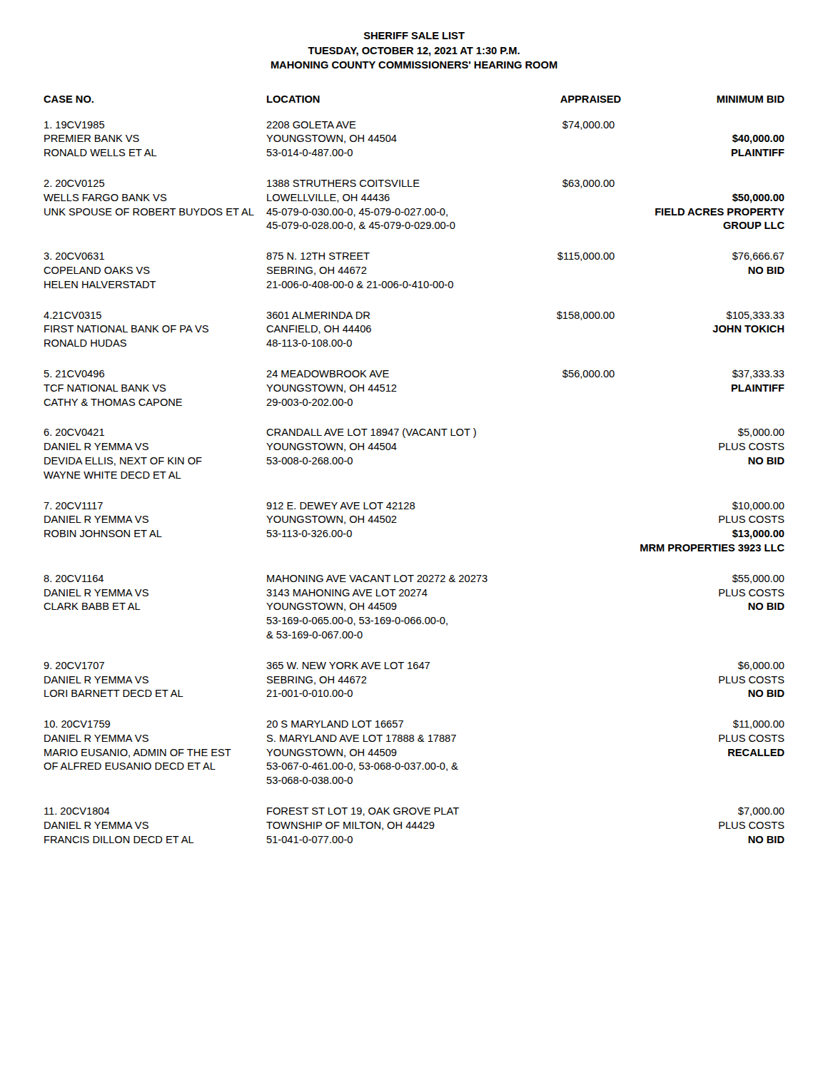SHERIFF SALE LIST
TUESDAY, OCTOBER 12, 2021 AT 1:30 P.M.
MAHONING COUNTY COMMISSIONERS' HEARING ROOM
| CASE NO. | LOCATION | APPRAISED | MINIMUM BID |
| --- | --- | --- | --- |
| 1. 19CV1985 PREMIER BANK VS RONALD WELLS ET AL | 2208 GOLETA AVE YOUNGSTOWN, OH 44504 53-014-0-487.00-0 | $74,000.00 | $40,000.00 PLAINTIFF |
| 2. 20CV0125 WELLS FARGO BANK VS UNK SPOUSE OF ROBERT BUYDOS ET AL | 1388 STRUTHERS COITSVILLE LOWELLVILLE, OH 44436 45-079-0-030.00-0, 45-079-0-027.00-0, 45-079-0-028.00-0, & 45-079-0-029.00-0 | $63,000.00 | $50,000.00 FIELD ACRES PROPERTY GROUP LLC |
| 3. 20CV0631 COPELAND OAKS VS HELEN HALVERSTADT | 875 N. 12TH STREET SEBRING, OH 44672 21-006-0-408-00-0 & 21-006-0-410-00-0 | $115,000.00 | $76,666.67 NO BID |
| 4.21CV0315 FIRST NATIONAL BANK OF PA VS RONALD HUDAS | 3601 ALMERINDA DR CANFIELD, OH 44406 48-113-0-108.00-0 | $158,000.00 | $105,333.33 JOHN TOKICH |
| 5. 21CV0496 TCF NATIONAL BANK VS CATHY & THOMAS CAPONE | 24 MEADOWBROOK AVE YOUNGSTOWN, OH 44512 29-003-0-202.00-0 | $56,000.00 | $37,333.33 PLAINTIFF |
| 6. 20CV0421 DANIEL R YEMMA VS DEVIDA ELLIS, NEXT OF KIN OF WAYNE WHITE DECD ET AL | CRANDALL AVE LOT 18947 (VACANT LOT ) YOUNGSTOWN, OH 44504 53-008-0-268.00-0 | | $5,000.00 PLUS COSTS NO BID |
| 7. 20CV1117 DANIEL R YEMMA VS ROBIN JOHNSON ET AL | 912 E. DEWEY AVE LOT 42128 YOUNGSTOWN, OH 44502 53-113-0-326.00-0 | | $10,000.00 PLUS COSTS $13,000.00 MRM PROPERTIES 3923 LLC |
| 8. 20CV1164 DANIEL R YEMMA VS CLARK BABB ET AL | MAHONING AVE VACANT LOT 20272 & 20273 3143 MAHONING AVE LOT 20274 YOUNGSTOWN, OH 44509 53-169-0-065.00-0, 53-169-0-066.00-0, & 53-169-0-067.00-0 | | $55,000.00 PLUS COSTS NO BID |
| 9. 20CV1707 DANIEL R YEMMA VS LORI BARNETT DECD ET AL | 365 W. NEW YORK AVE LOT 1647 SEBRING, OH 44672 21-001-0-010.00-0 | | $6,000.00 PLUS COSTS NO BID |
| 10. 20CV1759 DANIEL R YEMMA VS MARIO EUSANIO, ADMIN OF THE EST OF ALFRED EUSANIO DECD ET AL | 20 S MARYLAND LOT 16657 S. MARYLAND AVE LOT 17888 & 17887 YOUNGSTOWN, OH 44509 53-067-0-461.00-0, 53-068-0-037.00-0, & 53-068-0-038.00-0 | | $11,000.00 PLUS COSTS RECALLED |
| 11. 20CV1804 DANIEL R YEMMA VS FRANCIS DILLON DECD ET AL | FOREST ST LOT 19, OAK GROVE PLAT TOWNSHIP OF MILTON, OH 44429 51-041-0-077.00-0 | | $7,000.00 PLUS COSTS NO BID |